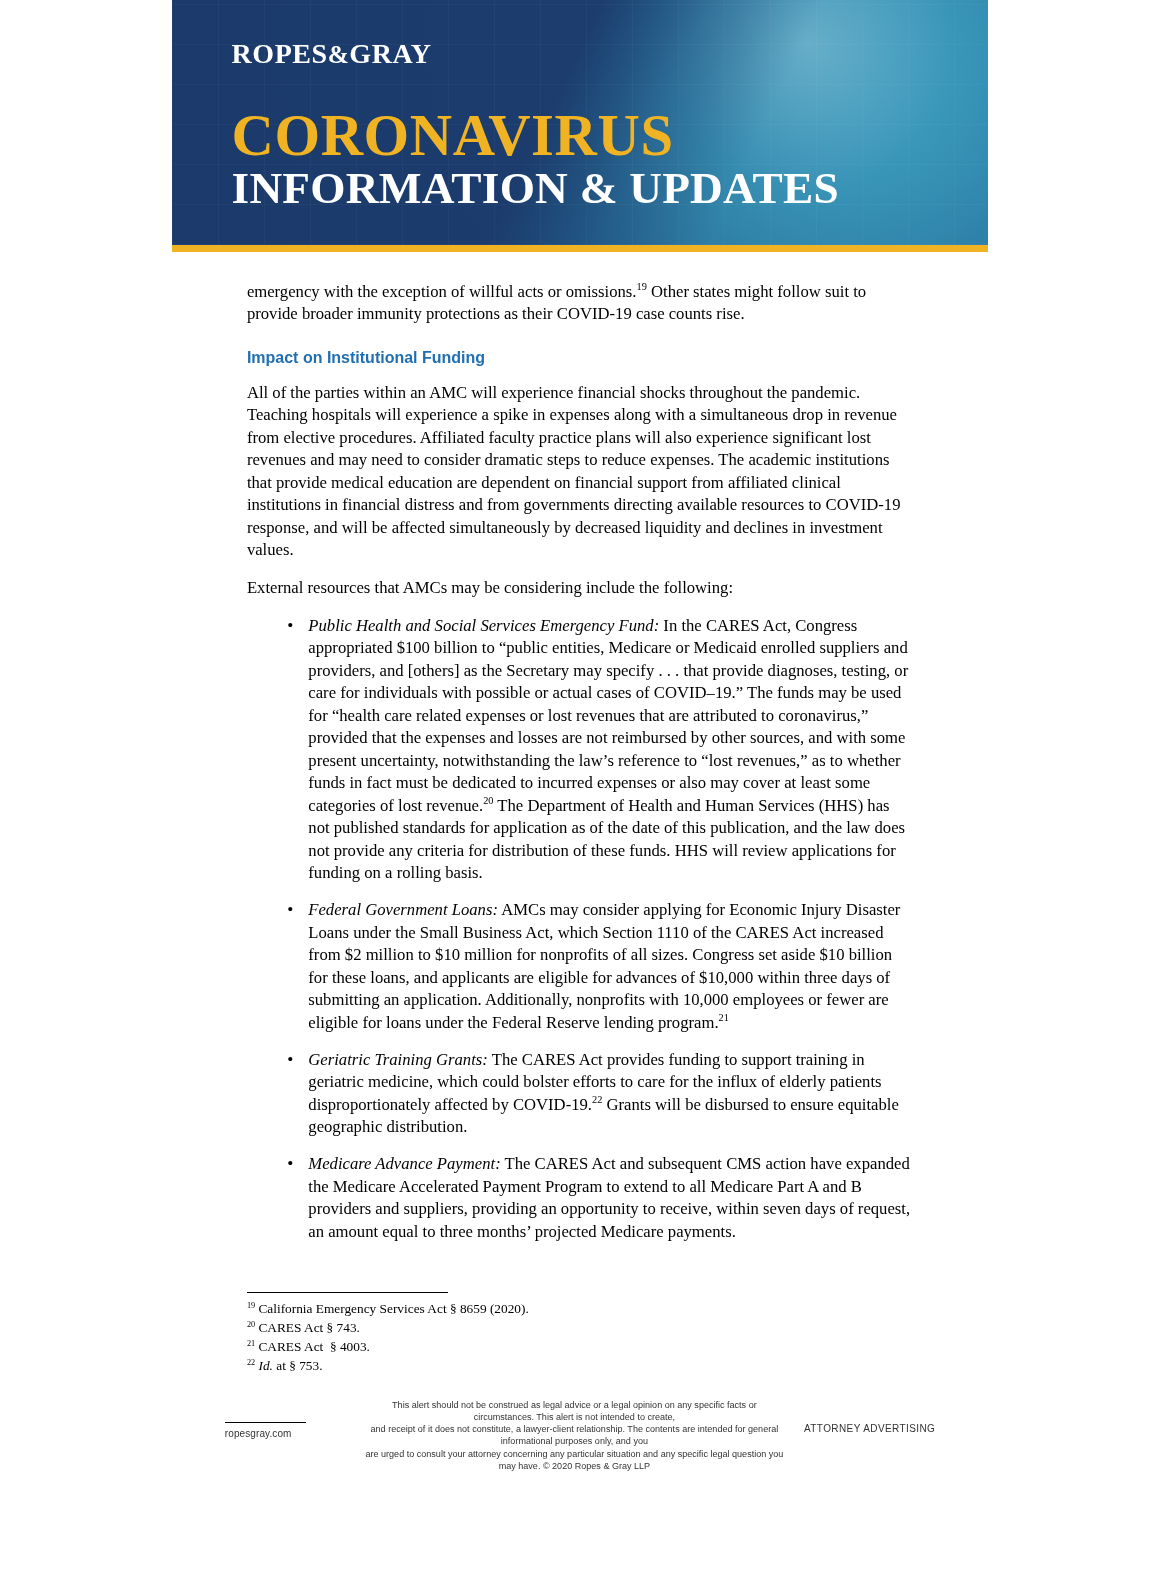ROPES&GRAY
CORONAVIRUS INFORMATION & UPDATES
emergency with the exception of willful acts or omissions.19 Other states might follow suit to provide broader immunity protections as their COVID-19 case counts rise.
Impact on Institutional Funding
All of the parties within an AMC will experience financial shocks throughout the pandemic. Teaching hospitals will experience a spike in expenses along with a simultaneous drop in revenue from elective procedures. Affiliated faculty practice plans will also experience significant lost revenues and may need to consider dramatic steps to reduce expenses. The academic institutions that provide medical education are dependent on financial support from affiliated clinical institutions in financial distress and from governments directing available resources to COVID-19 response, and will be affected simultaneously by decreased liquidity and declines in investment values.
External resources that AMCs may be considering include the following:
Public Health and Social Services Emergency Fund: In the CARES Act, Congress appropriated $100 billion to “public entities, Medicare or Medicaid enrolled suppliers and providers, and [others] as the Secretary may specify . . . that provide diagnoses, testing, or care for individuals with possible or actual cases of COVID–19.” The funds may be used for “health care related expenses or lost revenues that are attributed to coronavirus,” provided that the expenses and losses are not reimbursed by other sources, and with some present uncertainty, notwithstanding the law’s reference to “lost revenues,” as to whether funds in fact must be dedicated to incurred expenses or also may cover at least some categories of lost revenue.20 The Department of Health and Human Services (HHS) has not published standards for application as of the date of this publication, and the law does not provide any criteria for distribution of these funds. HHS will review applications for funding on a rolling basis.
Federal Government Loans: AMCs may consider applying for Economic Injury Disaster Loans under the Small Business Act, which Section 1110 of the CARES Act increased from $2 million to $10 million for nonprofits of all sizes. Congress set aside $10 billion for these loans, and applicants are eligible for advances of $10,000 within three days of submitting an application. Additionally, nonprofits with 10,000 employees or fewer are eligible for loans under the Federal Reserve lending program.21
Geriatric Training Grants: The CARES Act provides funding to support training in geriatric medicine, which could bolster efforts to care for the influx of elderly patients disproportionately affected by COVID-19.22 Grants will be disbursed to ensure equitable geographic distribution.
Medicare Advance Payment: The CARES Act and subsequent CMS action have expanded the Medicare Accelerated Payment Program to extend to all Medicare Part A and B providers and suppliers, providing an opportunity to receive, within seven days of request, an amount equal to three months’ projected Medicare payments.
19 California Emergency Services Act § 8659 (2020).
20 CARES Act § 743.
21 CARES Act § 4003.
22 Id. at § 753.
ropesgray.com
This alert should not be construed as legal advice or a legal opinion on any specific facts or circumstances. This alert is not intended to create,
and receipt of it does not constitute, a lawyer-client relationship. The contents are intended for general informational purposes only, and you
are urged to consult your attorney concerning any particular situation and any specific legal question you may have. © 2020 Ropes & Gray LLP
ATTORNEY ADVERTISING